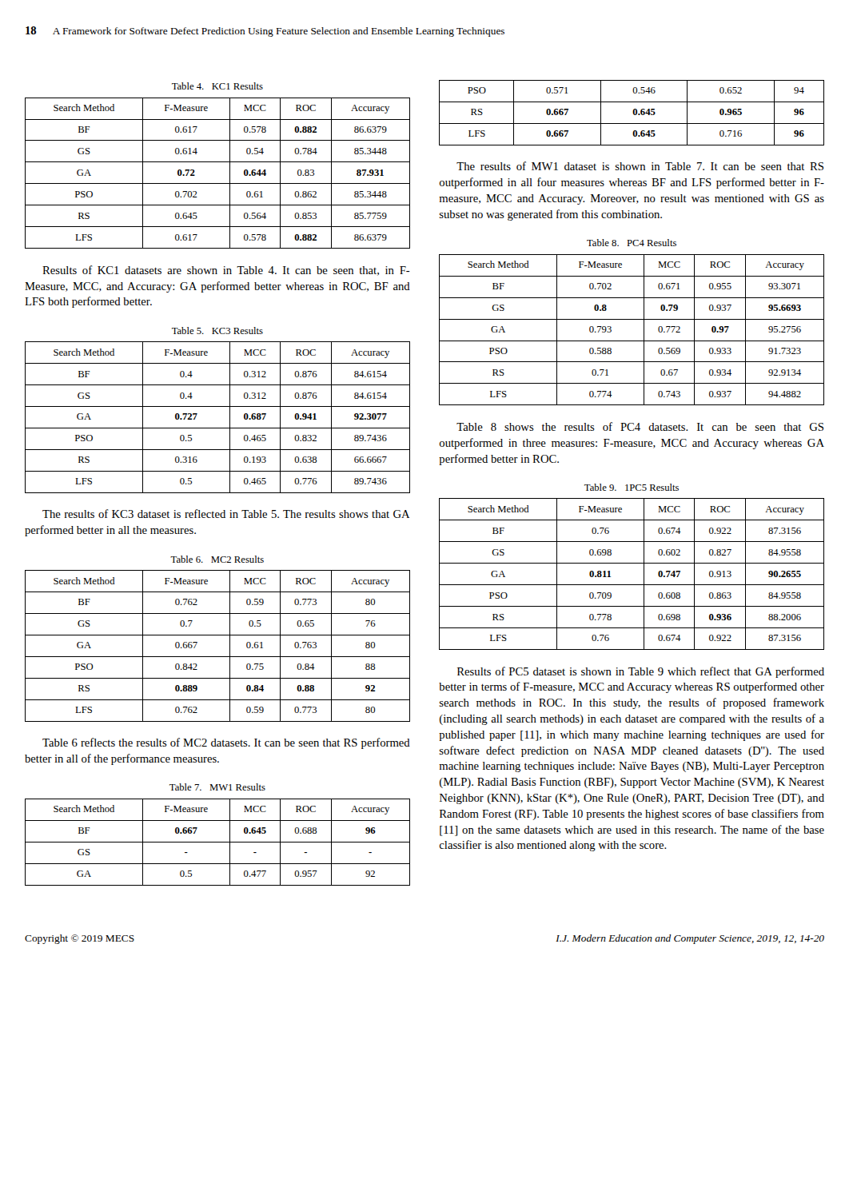18 A Framework for Software Defect Prediction Using Feature Selection and Ensemble Learning Techniques
Table 4. KC1 Results
| Search Method | F-Measure | MCC | ROC | Accuracy |
| --- | --- | --- | --- | --- |
| BF | 0.617 | 0.578 | 0.882 | 86.6379 |
| GS | 0.614 | 0.54 | 0.784 | 85.3448 |
| GA | 0.72 | 0.644 | 0.83 | 87.931 |
| PSO | 0.702 | 0.61 | 0.862 | 85.3448 |
| RS | 0.645 | 0.564 | 0.853 | 85.7759 |
| LFS | 0.617 | 0.578 | 0.882 | 86.6379 |
Results of KC1 datasets are shown in Table 4. It can be seen that, in F-Measure, MCC, and Accuracy: GA performed better whereas in ROC, BF and LFS both performed better.
Table 5. KC3 Results
| Search Method | F-Measure | MCC | ROC | Accuracy |
| --- | --- | --- | --- | --- |
| BF | 0.4 | 0.312 | 0.876 | 84.6154 |
| GS | 0.4 | 0.312 | 0.876 | 84.6154 |
| GA | 0.727 | 0.687 | 0.941 | 92.3077 |
| PSO | 0.5 | 0.465 | 0.832 | 89.7436 |
| RS | 0.316 | 0.193 | 0.638 | 66.6667 |
| LFS | 0.5 | 0.465 | 0.776 | 89.7436 |
The results of KC3 dataset is reflected in Table 5. The results shows that GA performed better in all the measures.
Table 6. MC2 Results
| Search Method | F-Measure | MCC | ROC | Accuracy |
| --- | --- | --- | --- | --- |
| BF | 0.762 | 0.59 | 0.773 | 80 |
| GS | 0.7 | 0.5 | 0.65 | 76 |
| GA | 0.667 | 0.61 | 0.763 | 80 |
| PSO | 0.842 | 0.75 | 0.84 | 88 |
| RS | 0.889 | 0.84 | 0.88 | 92 |
| LFS | 0.762 | 0.59 | 0.773 | 80 |
Table 6 reflects the results of MC2 datasets. It can be seen that RS performed better in all of the performance measures.
Table 7. MW1 Results
| Search Method | F-Measure | MCC | ROC | Accuracy |
| --- | --- | --- | --- | --- |
| BF | 0.667 | 0.645 | 0.688 | 96 |
| GS | - | - | - | - |
| GA | 0.5 | 0.477 | 0.957 | 92 |
| PSO | 0.571 | 0.546 | 0.652 | 94 |
| RS | 0.667 | 0.645 | 0.965 | 96 |
| LFS | 0.667 | 0.645 | 0.716 | 96 |
The results of MW1 dataset is shown in Table 7. It can be seen that RS outperformed in all four measures whereas BF and LFS performed better in F-measure, MCC and Accuracy. Moreover, no result was mentioned with GS as subset no was generated from this combination.
Table 8. PC4 Results
| Search Method | F-Measure | MCC | ROC | Accuracy |
| --- | --- | --- | --- | --- |
| BF | 0.702 | 0.671 | 0.955 | 93.3071 |
| GS | 0.8 | 0.79 | 0.937 | 95.6693 |
| GA | 0.793 | 0.772 | 0.97 | 95.2756 |
| PSO | 0.588 | 0.569 | 0.933 | 91.7323 |
| RS | 0.71 | 0.67 | 0.934 | 92.9134 |
| LFS | 0.774 | 0.743 | 0.937 | 94.4882 |
Table 8 shows the results of PC4 datasets. It can be seen that GS outperformed in three measures: F-measure, MCC and Accuracy whereas GA performed better in ROC.
Table 9. 1PC5 Results
| Search Method | F-Measure | MCC | ROC | Accuracy |
| --- | --- | --- | --- | --- |
| BF | 0.76 | 0.674 | 0.922 | 87.3156 |
| GS | 0.698 | 0.602 | 0.827 | 84.9558 |
| GA | 0.811 | 0.747 | 0.913 | 90.2655 |
| PSO | 0.709 | 0.608 | 0.863 | 84.9558 |
| RS | 0.778 | 0.698 | 0.936 | 88.2006 |
| LFS | 0.76 | 0.674 | 0.922 | 87.3156 |
Results of PC5 dataset is shown in Table 9 which reflect that GA performed better in terms of F-measure, MCC and Accuracy whereas RS outperformed other search methods in ROC. In this study, the results of proposed framework (including all search methods) in each dataset are compared with the results of a published paper [11], in which many machine learning techniques are used for software defect prediction on NASA MDP cleaned datasets (D''). The used machine learning techniques include: Naïve Bayes (NB), Multi-Layer Perceptron (MLP). Radial Basis Function (RBF), Support Vector Machine (SVM), K Nearest Neighbor (KNN), kStar (K*), One Rule (OneR), PART, Decision Tree (DT), and Random Forest (RF). Table 10 presents the highest scores of base classifiers from [11] on the same datasets which are used in this research. The name of the base classifier is also mentioned along with the score.
Copyright © 2019 MECS I.J. Modern Education and Computer Science, 2019, 12, 14-20